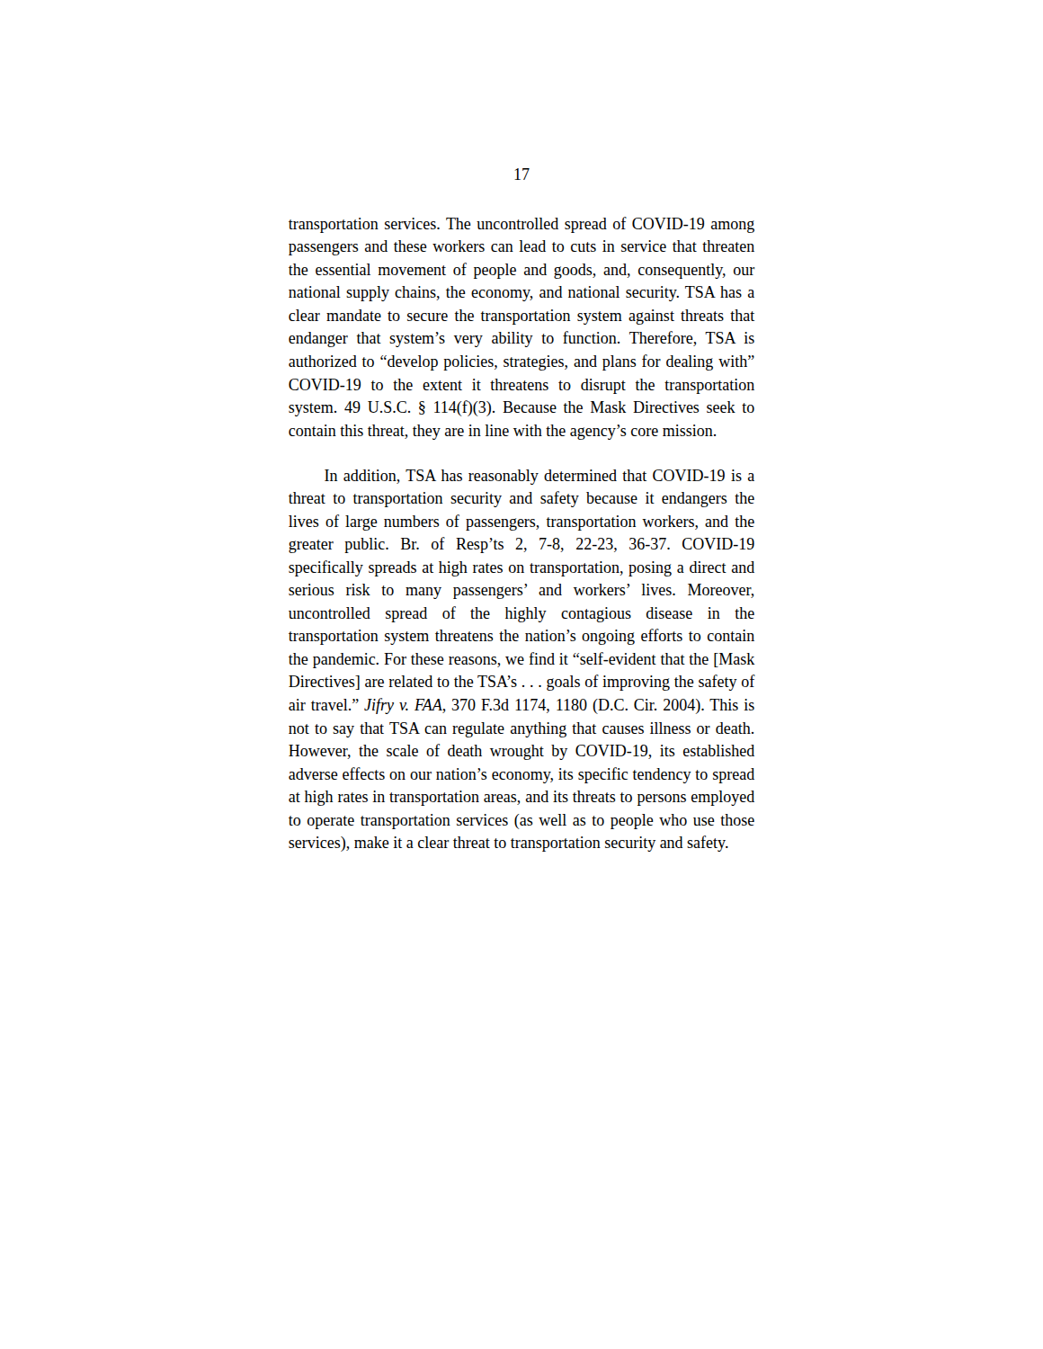17
transportation services. The uncontrolled spread of COVID-19 among passengers and these workers can lead to cuts in service that threaten the essential movement of people and goods, and, consequently, our national supply chains, the economy, and national security. TSA has a clear mandate to secure the transportation system against threats that endanger that system’s very ability to function. Therefore, TSA is authorized to “develop policies, strategies, and plans for dealing with” COVID-19 to the extent it threatens to disrupt the transportation system. 49 U.S.C. § 114(f)(3). Because the Mask Directives seek to contain this threat, they are in line with the agency’s core mission.
In addition, TSA has reasonably determined that COVID-19 is a threat to transportation security and safety because it endangers the lives of large numbers of passengers, transportation workers, and the greater public. Br. of Resp’ts 2, 7-8, 22-23, 36-37. COVID-19 specifically spreads at high rates on transportation, posing a direct and serious risk to many passengers’ and workers’ lives. Moreover, uncontrolled spread of the highly contagious disease in the transportation system threatens the nation’s ongoing efforts to contain the pandemic. For these reasons, we find it “self-evident that the [Mask Directives] are related to the TSA’s . . . goals of improving the safety of air travel.” Jifry v. FAA, 370 F.3d 1174, 1180 (D.C. Cir. 2004). This is not to say that TSA can regulate anything that causes illness or death. However, the scale of death wrought by COVID-19, its established adverse effects on our nation’s economy, its specific tendency to spread at high rates in transportation areas, and its threats to persons employed to operate transportation services (as well as to people who use those services), make it a clear threat to transportation security and safety.